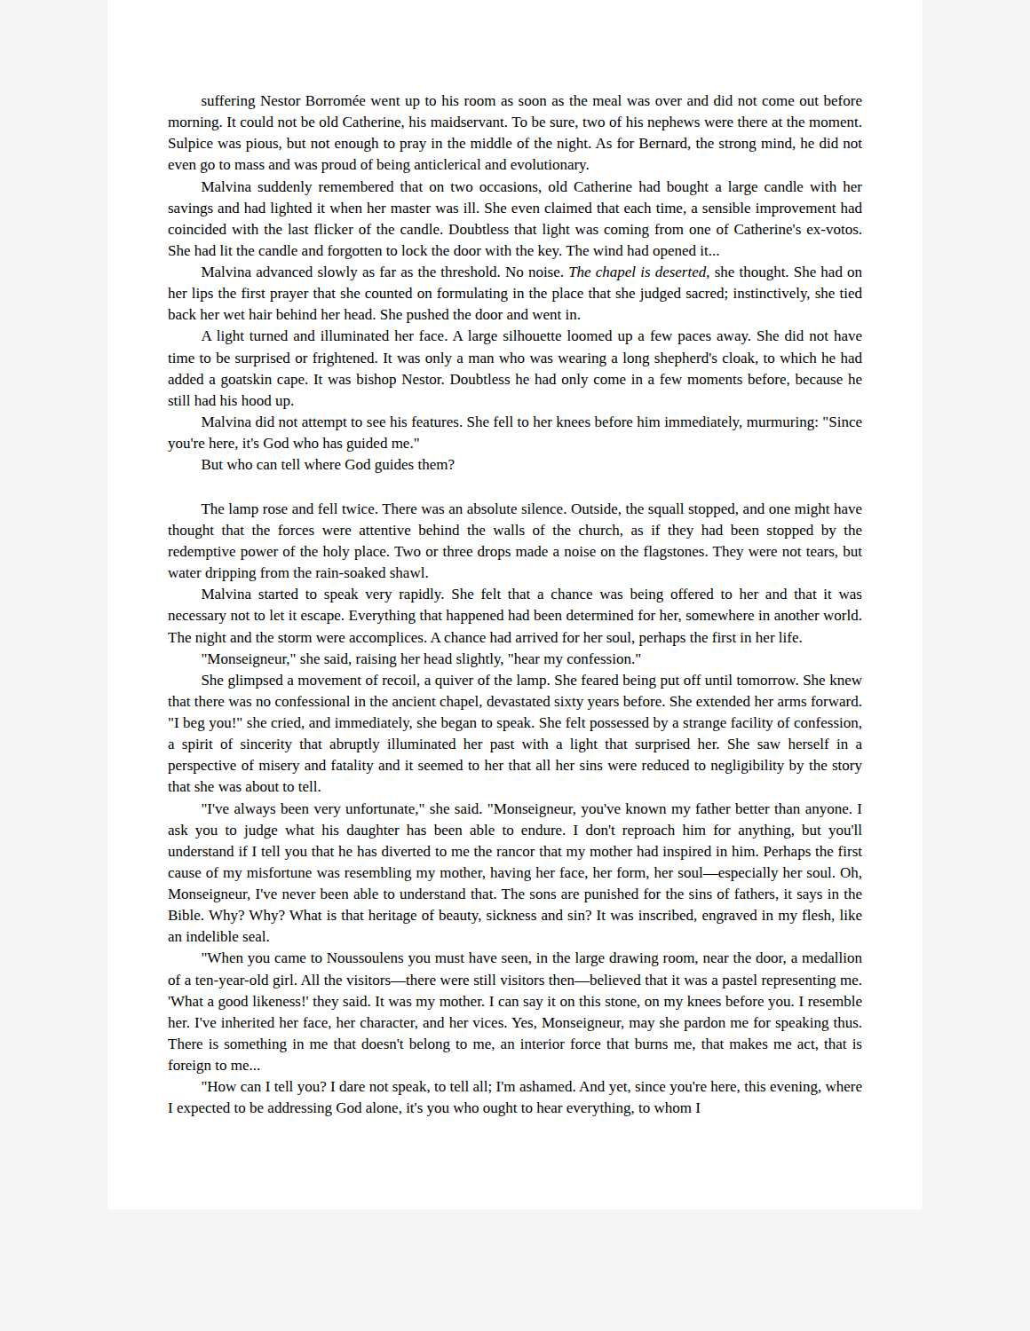suffering Nestor Borromée went up to his room as soon as the meal was over and did not come out before morning. It could not be old Catherine, his maidservant. To be sure, two of his nephews were there at the moment. Sulpice was pious, but not enough to pray in the middle of the night. As for Bernard, the strong mind, he did not even go to mass and was proud of being anticlerical and evolutionary.
Malvina suddenly remembered that on two occasions, old Catherine had bought a large candle with her savings and had lighted it when her master was ill. She even claimed that each time, a sensible improvement had coincided with the last flicker of the candle. Doubtless that light was coming from one of Catherine's ex-votos. She had lit the candle and forgotten to lock the door with the key. The wind had opened it...
Malvina advanced slowly as far as the threshold. No noise. The chapel is deserted, she thought. She had on her lips the first prayer that she counted on formulating in the place that she judged sacred; instinctively, she tied back her wet hair behind her head. She pushed the door and went in.
A light turned and illuminated her face. A large silhouette loomed up a few paces away. She did not have time to be surprised or frightened. It was only a man who was wearing a long shepherd's cloak, to which he had added a goatskin cape. It was bishop Nestor. Doubtless he had only come in a few moments before, because he still had his hood up.
Malvina did not attempt to see his features. She fell to her knees before him immediately, murmuring: "Since you're here, it's God who has guided me."
But who can tell where God guides them?
The lamp rose and fell twice. There was an absolute silence. Outside, the squall stopped, and one might have thought that the forces were attentive behind the walls of the church, as if they had been stopped by the redemptive power of the holy place. Two or three drops made a noise on the flagstones. They were not tears, but water dripping from the rain-soaked shawl.
Malvina started to speak very rapidly. She felt that a chance was being offered to her and that it was necessary not to let it escape. Everything that happened had been determined for her, somewhere in another world. The night and the storm were accomplices. A chance had arrived for her soul, perhaps the first in her life.
"Monseigneur," she said, raising her head slightly, "hear my confession."
She glimpsed a movement of recoil, a quiver of the lamp. She feared being put off until tomorrow. She knew that there was no confessional in the ancient chapel, devastated sixty years before. She extended her arms forward. "I beg you!" she cried, and immediately, she began to speak. She felt possessed by a strange facility of confession, a spirit of sincerity that abruptly illuminated her past with a light that surprised her. She saw herself in a perspective of misery and fatality and it seemed to her that all her sins were reduced to negligibility by the story that she was about to tell.
"I've always been very unfortunate," she said. "Monseigneur, you've known my father better than anyone. I ask you to judge what his daughter has been able to endure. I don't reproach him for anything, but you'll understand if I tell you that he has diverted to me the rancor that my mother had inspired in him. Perhaps the first cause of my misfortune was resembling my mother, having her face, her form, her soul—especially her soul. Oh, Monseigneur, I've never been able to understand that. The sons are punished for the sins of fathers, it says in the Bible. Why? Why? What is that heritage of beauty, sickness and sin? It was inscribed, engraved in my flesh, like an indelible seal.
"When you came to Noussoulens you must have seen, in the large drawing room, near the door, a medallion of a ten-year-old girl. All the visitors—there were still visitors then—believed that it was a pastel representing me. 'What a good likeness!' they said. It was my mother. I can say it on this stone, on my knees before you. I resemble her. I've inherited her face, her character, and her vices. Yes, Monseigneur, may she pardon me for speaking thus. There is something in me that doesn't belong to me, an interior force that burns me, that makes me act, that is foreign to me...
"How can I tell you? I dare not speak, to tell all; I'm ashamed. And yet, since you're here, this evening, where I expected to be addressing God alone, it's you who ought to hear everything, to whom I